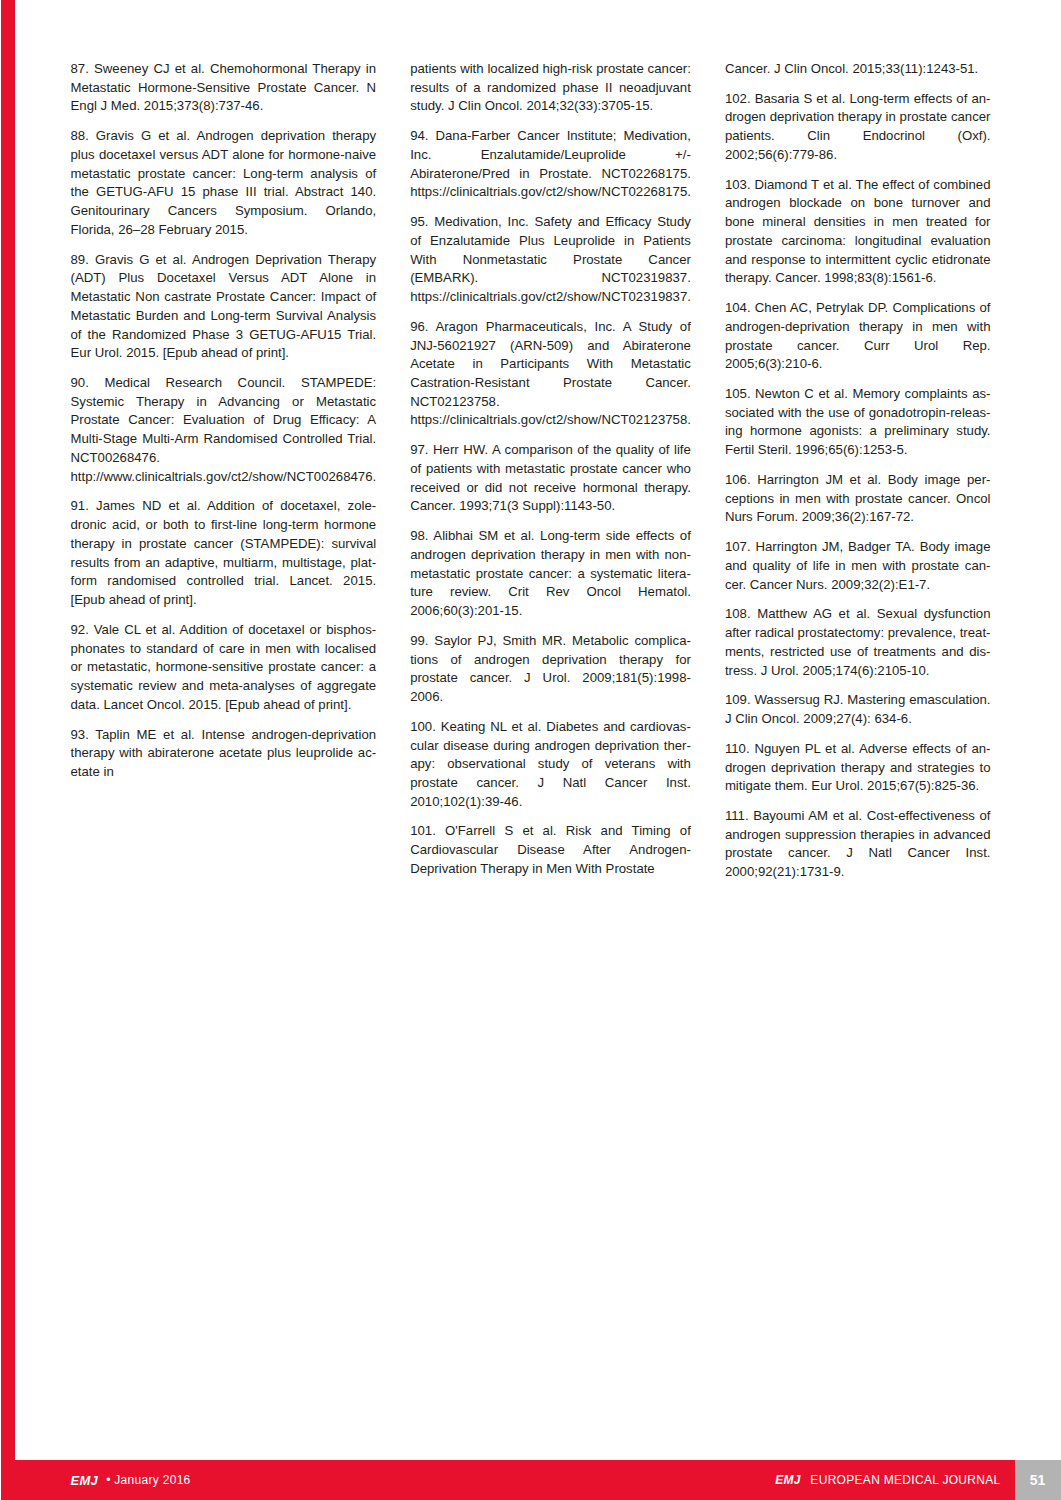87. Sweeney CJ et al. Chemohormonal Therapy in Metastatic Hormone-Sensitive Prostate Cancer. N Engl J Med. 2015;373(8):737-46.
88. Gravis G et al. Androgen deprivation therapy plus docetaxel versus ADT alone for hormone-naive metastatic prostate cancer: Long-term analysis of the GETUG-AFU 15 phase III trial. Abstract 140. Genitourinary Cancers Symposium. Orlando, Florida, 26–28 February 2015.
89. Gravis G et al. Androgen Deprivation Therapy (ADT) Plus Docetaxel Versus ADT Alone in Metastatic Non castrate Prostate Cancer: Impact of Metastatic Burden and Long-term Survival Analysis of the Randomized Phase 3 GETUG-AFU15 Trial. Eur Urol. 2015. [Epub ahead of print].
90. Medical Research Council. STAMPEDE: Systemic Therapy in Advancing or Metastatic Prostate Cancer: Evaluation of Drug Efficacy: A Multi-Stage Multi-Arm Randomised Controlled Trial. NCT00268476. http://www.clinicaltrials.gov/ct2/show/NCT00268476.
91. James ND et al. Addition of docetaxel, zoledronic acid, or both to first-line long-term hormone therapy in prostate cancer (STAMPEDE): survival results from an adaptive, multiarm, multistage, platform randomised controlled trial. Lancet. 2015. [Epub ahead of print].
92. Vale CL et al. Addition of docetaxel or bisphosphonates to standard of care in men with localised or metastatic, hormone-sensitive prostate cancer: a systematic review and meta-analyses of aggregate data. Lancet Oncol. 2015. [Epub ahead of print].
93. Taplin ME et al. Intense androgen-deprivation therapy with abiraterone acetate plus leuprolide acetate in
patients with localized high-risk prostate cancer: results of a randomized phase II neoadjuvant study. J Clin Oncol. 2014;32(33):3705-15.
94. Dana-Farber Cancer Institute; Medivation, Inc. Enzalutamide/Leuprolide +/- Abiraterone/Pred in Prostate. NCT02268175. https://clinicaltrials.gov/ct2/show/NCT02268175.
95. Medivation, Inc. Safety and Efficacy Study of Enzalutamide Plus Leuprolide in Patients With Nonmetastatic Prostate Cancer (EMBARK). NCT02319837. https://clinicaltrials.gov/ct2/show/NCT02319837.
96. Aragon Pharmaceuticals, Inc. A Study of JNJ-56021927 (ARN-509) and Abiraterone Acetate in Participants With Metastatic Castration-Resistant Prostate Cancer. NCT02123758. https://clinicaltrials.gov/ct2/show/NCT02123758.
97. Herr HW. A comparison of the quality of life of patients with metastatic prostate cancer who received or did not receive hormonal therapy. Cancer. 1993;71(3 Suppl):1143-50.
98. Alibhai SM et al. Long-term side effects of androgen deprivation therapy in men with non-metastatic prostate cancer: a systematic literature review. Crit Rev Oncol Hematol. 2006;60(3):201-15.
99. Saylor PJ, Smith MR. Metabolic complications of androgen deprivation therapy for prostate cancer. J Urol. 2009;181(5):1998-2006.
100. Keating NL et al. Diabetes and cardiovascular disease during androgen deprivation therapy: observational study of veterans with prostate cancer. J Natl Cancer Inst. 2010;102(1):39-46.
101. O'Farrell S et al. Risk and Timing of Cardiovascular Disease After Androgen-Deprivation Therapy in Men With Prostate
Cancer. J Clin Oncol. 2015;33(11):1243-51.
102. Basaria S et al. Long-term effects of androgen deprivation therapy in prostate cancer patients. Clin Endocrinol (Oxf). 2002;56(6):779-86.
103. Diamond T et al. The effect of combined androgen blockade on bone turnover and bone mineral densities in men treated for prostate carcinoma: longitudinal evaluation and response to intermittent cyclic etidronate therapy. Cancer. 1998;83(8):1561-6.
104. Chen AC, Petrylak DP. Complications of androgen-deprivation therapy in men with prostate cancer. Curr Urol Rep. 2005;6(3):210-6.
105. Newton C et al. Memory complaints associated with the use of gonadotropin-releasing hormone agonists: a preliminary study. Fertil Steril. 1996;65(6):1253-5.
106. Harrington JM et al. Body image perceptions in men with prostate cancer. Oncol Nurs Forum. 2009;36(2):167-72.
107. Harrington JM, Badger TA. Body image and quality of life in men with prostate cancer. Cancer Nurs. 2009;32(2):E1-7.
108. Matthew AG et al. Sexual dysfunction after radical prostatectomy: prevalence, treatments, restricted use of treatments and distress. J Urol. 2005;174(6):2105-10.
109. Wassersug RJ. Mastering emasculation. J Clin Oncol. 2009;27(4): 634-6.
110. Nguyen PL et al. Adverse effects of androgen deprivation therapy and strategies to mitigate them. Eur Urol. 2015;67(5):825-36.
111. Bayoumi AM et al. Cost-effectiveness of androgen suppression therapies in advanced prostate cancer. J Natl Cancer Inst. 2000;92(21):1731-9.
EMJ • January 2016
EMJ EUROPEAN MEDICAL JOURNAL
51